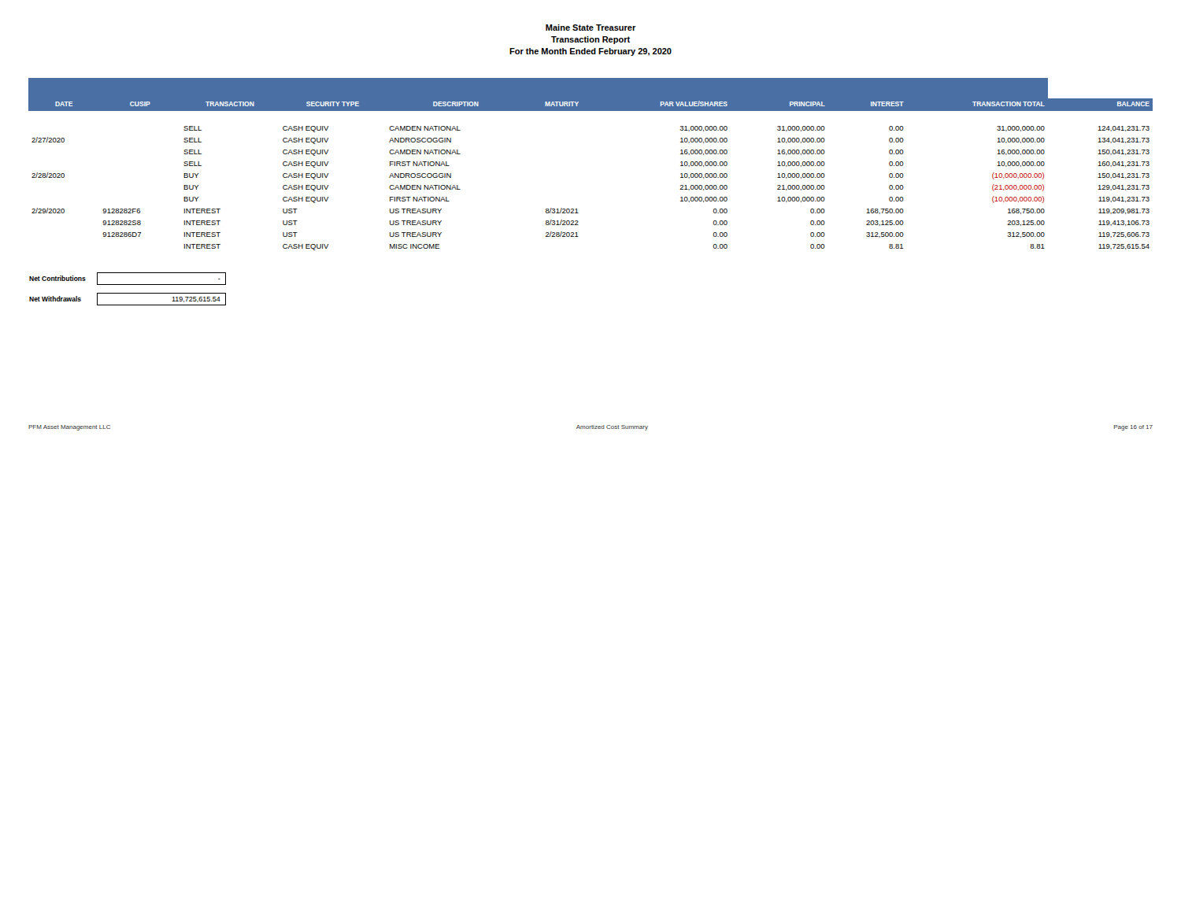Maine State Treasurer
Transaction Report
For the Month Ended February 29, 2020
| DATE | CUSIP | TRANSACTION | SECURITY TYPE | DESCRIPTION | MATURITY | PAR VALUE/SHARES | PRINCIPAL | INTEREST | TRANSACTION TOTAL | BALANCE |
| --- | --- | --- | --- | --- | --- | --- | --- | --- | --- | --- |
| | | SELL | CASH EQUIV | CAMDEN NATIONAL | | 31,000,000.00 | 31,000,000.00 | 0.00 | 31,000,000.00 | 124,041,231.73 |
| 2/27/2020 | | SELL | CASH EQUIV | ANDROSCOGGIN | | 10,000,000.00 | 10,000,000.00 | 0.00 | 10,000,000.00 | 134,041,231.73 |
| | | SELL | CASH EQUIV | CAMDEN NATIONAL | | 16,000,000.00 | 16,000,000.00 | 0.00 | 16,000,000.00 | 150,041,231.73 |
| | | SELL | CASH EQUIV | FIRST NATIONAL | | 10,000,000.00 | 10,000,000.00 | 0.00 | 10,000,000.00 | 160,041,231.73 |
| 2/28/2020 | | BUY | CASH EQUIV | ANDROSCOGGIN | | 10,000,000.00 | 10,000,000.00 | 0.00 | (10,000,000.00) | 150,041,231.73 |
| | | BUY | CASH EQUIV | CAMDEN NATIONAL | | 21,000,000.00 | 21,000,000.00 | 0.00 | (21,000,000.00) | 129,041,231.73 |
| | | BUY | CASH EQUIV | FIRST NATIONAL | | 10,000,000.00 | 10,000,000.00 | 0.00 | (10,000,000.00) | 119,041,231.73 |
| 2/29/2020 | 9128282F6 | INTEREST | UST | US TREASURY | 8/31/2021 | 0.00 | 0.00 | 168,750.00 | 168,750.00 | 119,209,981.73 |
| | 9128282S8 | INTEREST | UST | US TREASURY | 8/31/2022 | 0.00 | 0.00 | 203,125.00 | 203,125.00 | 119,413,106.73 |
| | 9128286D7 | INTEREST | UST | US TREASURY | 2/28/2021 | 0.00 | 0.00 | 312,500.00 | 312,500.00 | 119,725,606.73 |
| | | INTEREST | CASH EQUIV | MISC INCOME | | 0.00 | 0.00 | 8.81 | 8.81 | 119,725,615.54 |
| Net Contributions | - |
| Net Withdrawals | 119,725,615.54 |
PFM Asset Management LLC
Amortized Cost Summary
Page 16 of 17